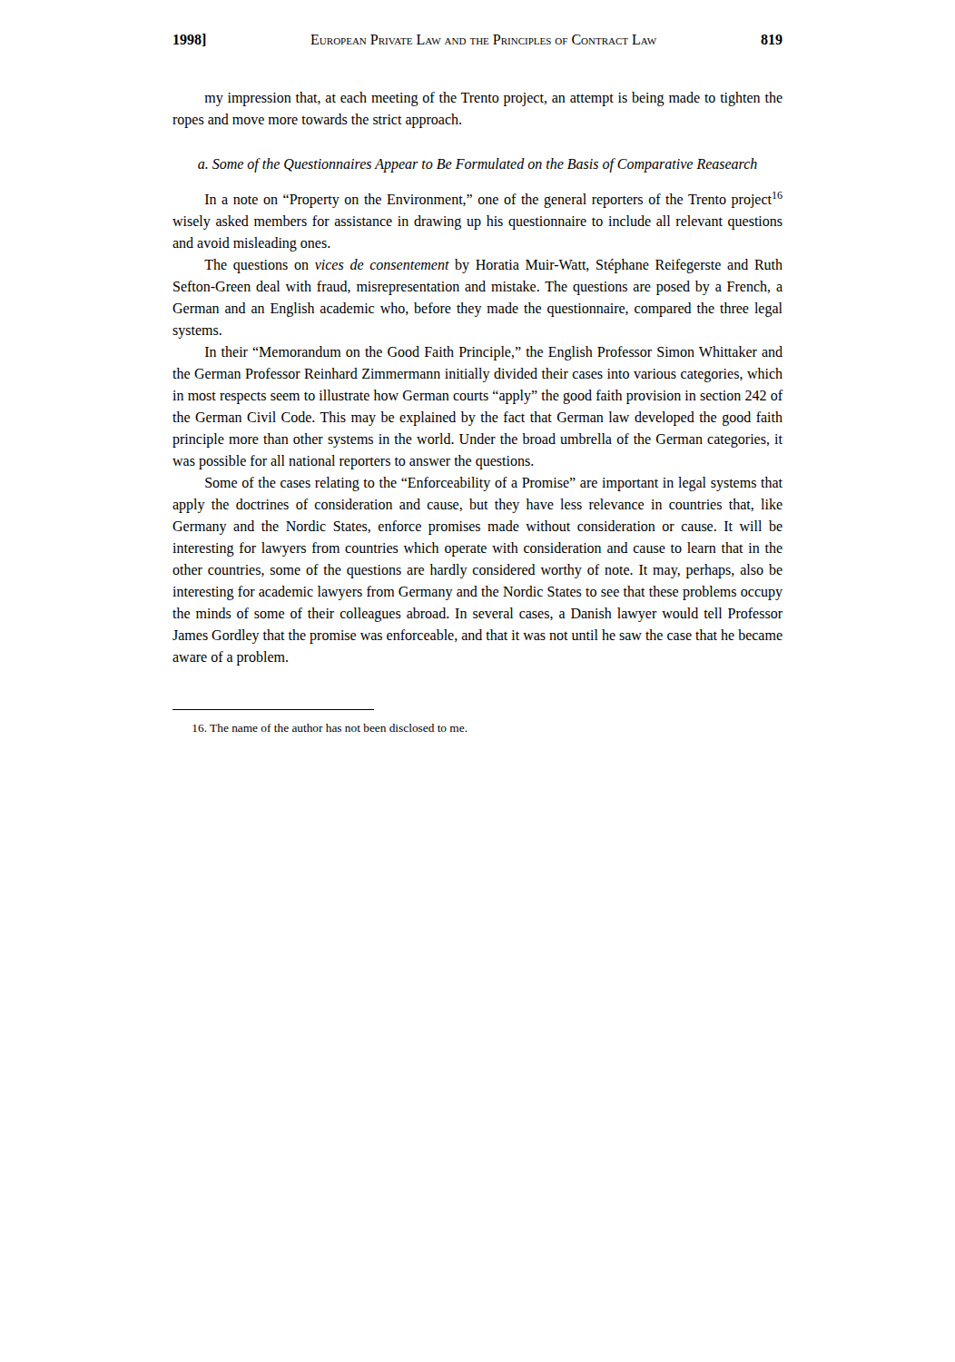1998] European Private Law and the Principles of Contract Law 819
my impression that, at each meeting of the Trento project, an attempt is being made to tighten the ropes and move more towards the strict approach.
a. Some of the Questionnaires Appear to Be Formulated on the Basis of Comparative Reasearch
In a note on “Property on the Environment,” one of the general reporters of the Trento project16 wisely asked members for assistance in drawing up his questionnaire to include all relevant questions and avoid misleading ones.
The questions on vices de consentement by Horatia Muir-Watt, Stéphane Reifegerste and Ruth Sefton-Green deal with fraud, misrepresentation and mistake. The questions are posed by a French, a German and an English academic who, before they made the questionnaire, compared the three legal systems.
In their “Memorandum on the Good Faith Principle,” the English Professor Simon Whittaker and the German Professor Reinhard Zimmermann initially divided their cases into various categories, which in most respects seem to illustrate how German courts “apply” the good faith provision in section 242 of the German Civil Code. This may be explained by the fact that German law developed the good faith principle more than other systems in the world. Under the broad umbrella of the German categories, it was possible for all national reporters to answer the questions.
Some of the cases relating to the “Enforceability of a Promise” are important in legal systems that apply the doctrines of consideration and cause, but they have less relevance in countries that, like Germany and the Nordic States, enforce promises made without consideration or cause. It will be interesting for lawyers from countries which operate with consideration and cause to learn that in the other countries, some of the questions are hardly considered worthy of note. It may, perhaps, also be interesting for academic lawyers from Germany and the Nordic States to see that these problems occupy the minds of some of their colleagues abroad. In several cases, a Danish lawyer would tell Professor James Gordley that the promise was enforceable, and that it was not until he saw the case that he became aware of a problem.
16. The name of the author has not been disclosed to me.